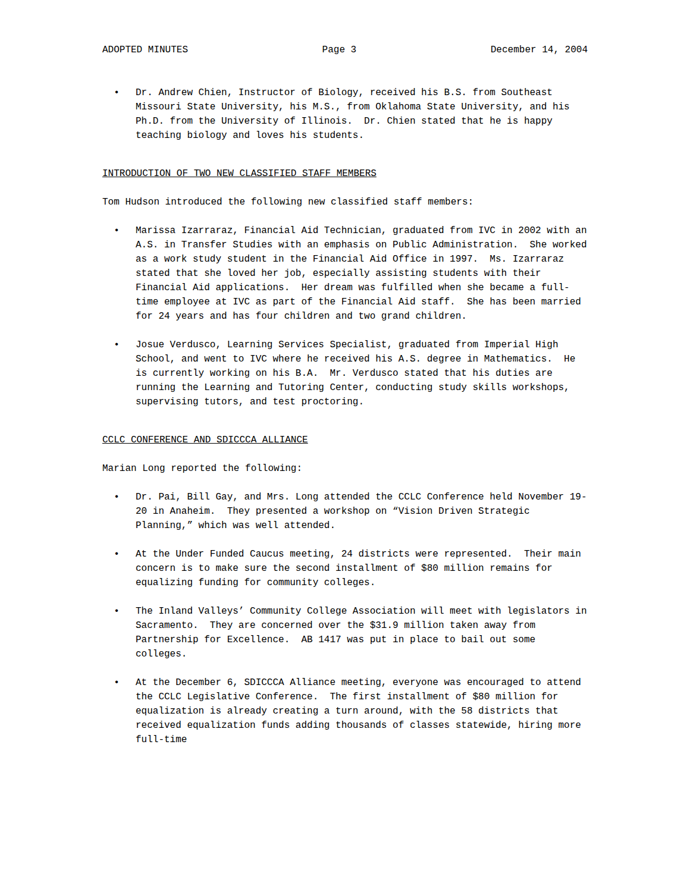ADOPTED MINUTES Page 3 December 14, 2004
Dr. Andrew Chien, Instructor of Biology, received his B.S. from Southeast Missouri State University, his M.S., from Oklahoma State University, and his Ph.D. from the University of Illinois. Dr. Chien stated that he is happy teaching biology and loves his students.
INTRODUCTION OF TWO NEW CLASSIFIED STAFF MEMBERS
Tom Hudson introduced the following new classified staff members:
Marissa Izarraraz, Financial Aid Technician, graduated from IVC in 2002 with an A.S. in Transfer Studies with an emphasis on Public Administration. She worked as a work study student in the Financial Aid Office in 1997. Ms. Izarraraz stated that she loved her job, especially assisting students with their Financial Aid applications. Her dream was fulfilled when she became a full-time employee at IVC as part of the Financial Aid staff. She has been married for 24 years and has four children and two grand children.
Josue Verdusco, Learning Services Specialist, graduated from Imperial High School, and went to IVC where he received his A.S. degree in Mathematics. He is currently working on his B.A. Mr. Verdusco stated that his duties are running the Learning and Tutoring Center, conducting study skills workshops, supervising tutors, and test proctoring.
CCLC CONFERENCE AND SDICCCA ALLIANCE
Marian Long reported the following:
Dr. Pai, Bill Gay, and Mrs. Long attended the CCLC Conference held November 19-20 in Anaheim. They presented a workshop on “Vision Driven Strategic Planning,” which was well attended.
At the Under Funded Caucus meeting, 24 districts were represented. Their main concern is to make sure the second installment of $80 million remains for equalizing funding for community colleges.
The Inland Valleys’ Community College Association will meet with legislators in Sacramento. They are concerned over the $31.9 million taken away from Partnership for Excellence. AB 1417 was put in place to bail out some colleges.
At the December 6, SDICCCA Alliance meeting, everyone was encouraged to attend the CCLC Legislative Conference. The first installment of $80 million for equalization is already creating a turn around, with the 58 districts that received equalization funds adding thousands of classes statewide, hiring more full-time